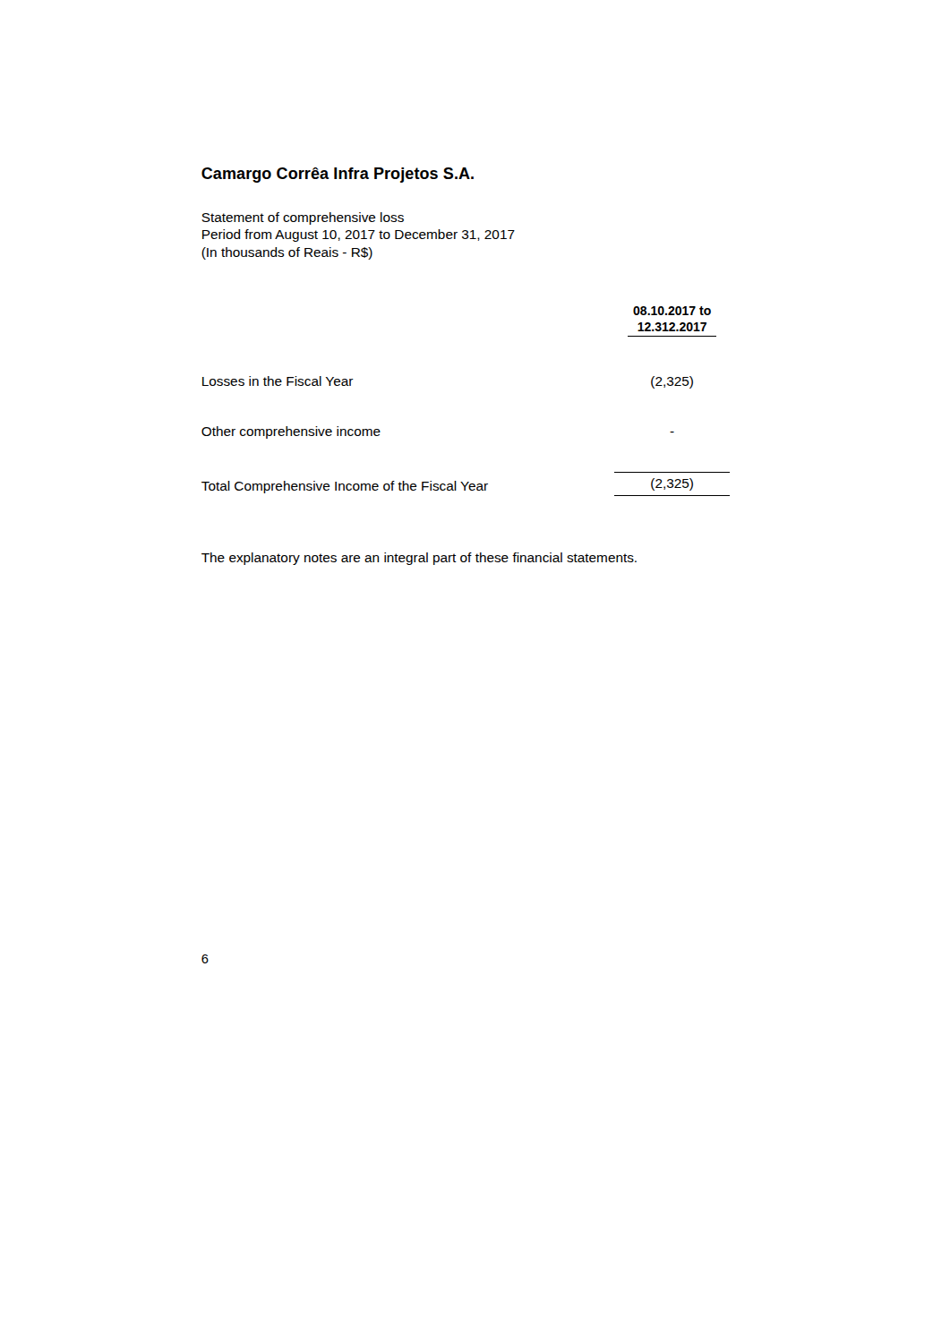Camargo Corrêa Infra Projetos S.A.
Statement of comprehensive loss
Period from August 10, 2017 to December 31, 2017
(In thousands of Reais - R$)
| | 08.10.2017 to 12.312.2017 |
| Losses in the Fiscal Year | (2,325) |
| Other comprehensive income | - |
| Total Comprehensive Income of the Fiscal Year | (2,325) |
The explanatory notes are an integral part of these financial statements.
6